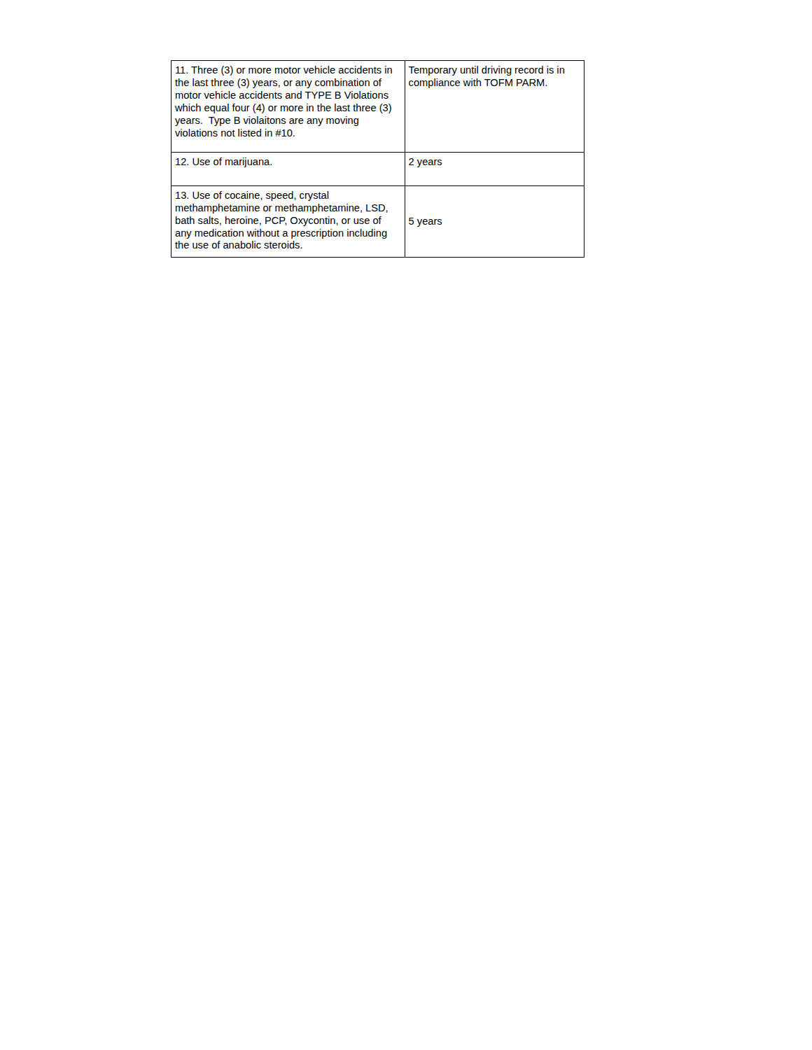| 11. Three (3) or more motor vehicle accidents in the last three (3) years, or any combination of motor vehicle accidents and TYPE B Violations which equal four (4) or more in the last three (3) years. Type B violaitons are any moving violations not listed in #10. | Temporary until driving record is in compliance with TOFM PARM. |
| 12. Use of marijuana. | 2 years |
| 13. Use of cocaine, speed, crystal methamphetamine or methamphetamine, LSD, bath salts, heroine, PCP, Oxycontin, or use of any medication without a prescription including the use of anabolic steroids. | 5 years |